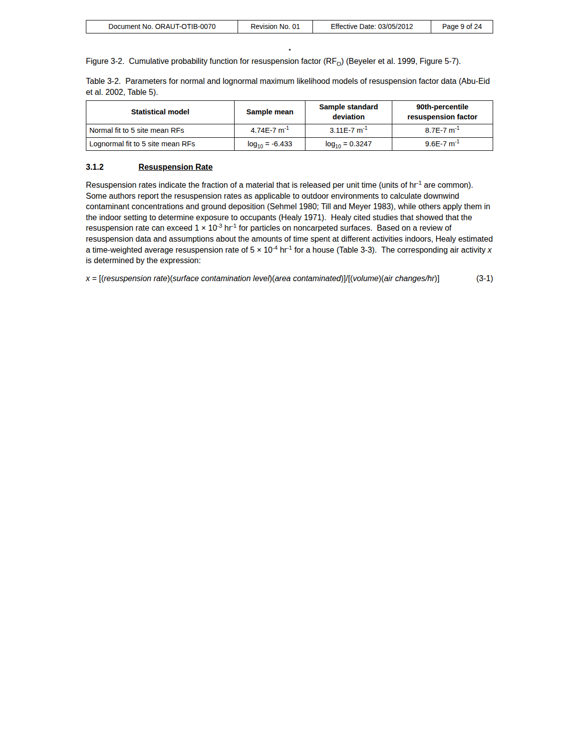| Document No. ORAUT-OTIB-0070 | Revision No. 01 | Effective Date: 03/05/2012 | Page 9 of 24 |
Figure 3-2. Cumulative probability function for resuspension factor (RFO) (Beyeler et al. 1999, Figure 5-7).
Table 3-2. Parameters for normal and lognormal maximum likelihood models of resuspension factor data (Abu-Eid et al. 2002, Table 5).
| Statistical model | Sample mean | Sample standard deviation | 90th-percentile resuspension factor |
| --- | --- | --- | --- |
| Normal fit to 5 site mean RFs | 4.74E-7 m -1 | 3.11E-7 m -1 | 8.7E-7 m -1 |
| Lognormal fit to 5 site mean RFs | log 10 = -6.433 | log 10 = 0.3247 | 9.6E-7 m -1 |
3.1.2 Resuspension Rate
Resuspension rates indicate the fraction of a material that is released per unit time (units of hr-1 are common). Some authors report the resuspension rates as applicable to outdoor environments to calculate downwind contaminant concentrations and ground deposition (Sehmel 1980; Till and Meyer 1983), while others apply them in the indoor setting to determine exposure to occupants (Healy 1971). Healy cited studies that showed that the resuspension rate can exceed 1 × 10-3 hr-1 for particles on noncarpeted surfaces. Based on a review of resuspension data and assumptions about the amounts of time spent at different activities indoors, Healy estimated a time-weighted average resuspension rate of 5 × 10-4 hr-1 for a house (Table 3-3). The corresponding air activity x is determined by the expression:
x = [(resuspension rate)(surface contamination level)(area contaminated)]/[(volume)(air changes/hr)] (3-1)